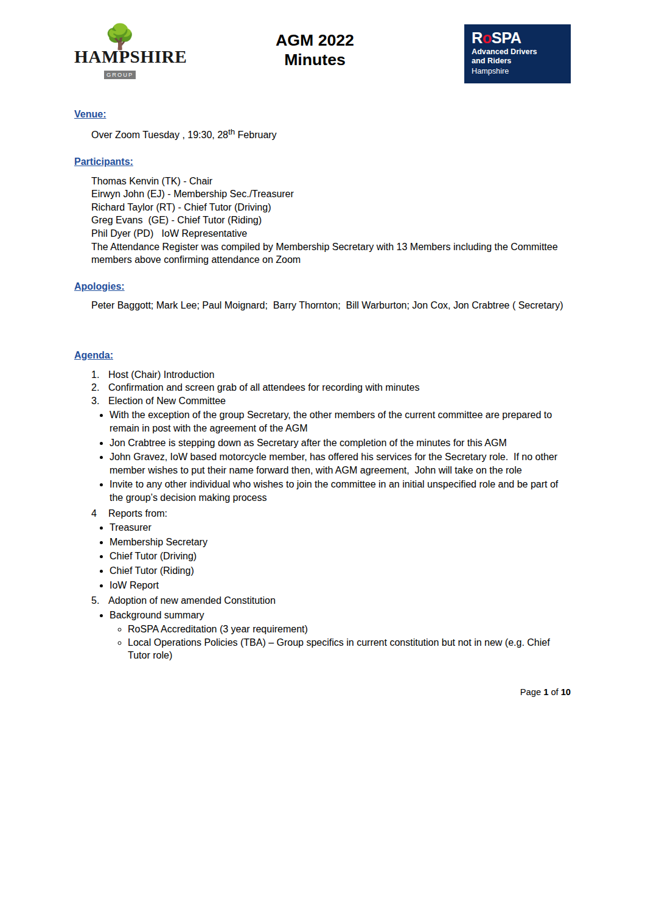🌳
HAMPSHIRE
GROUP
AGM 2022
Minutes
Ro SPA
Advanced Drivers
and Riders
Hampshire
Venue:
Over Zoom Tuesday , 19:30, 28th February
Participants:
Thomas Kenvin (TK) - Chair
Eirwyn John (EJ) - Membership Sec./Treasurer
Richard Taylor (RT) - Chief Tutor (Driving)
Greg Evans (GE) - Chief Tutor (Riding)
Phil Dyer (PD) IoW Representative
The Attendance Register was compiled by Membership Secretary with 13 Members including the Committee members above confirming attendance on Zoom
Apologies:
Peter Baggott; Mark Lee; Paul Moignard; Barry Thornton; Bill Warburton; Jon Cox, Jon Crabtree ( Secretary)
Agenda:
1. Host (Chair) Introduction
2. Confirmation and screen grab of all attendees for recording with minutes
3. Election of New Committee
With the exception of the group Secretary, the other members of the current committee are prepared to remain in post with the agreement of the AGM
Jon Crabtree is stepping down as Secretary after the completion of the minutes for this AGM
John Gravez, IoW based motorcycle member, has offered his services for the Secretary role. If no other member wishes to put their name forward then, with AGM agreement, John will take on the role
Invite to any other individual who wishes to join the committee in an initial unspecified role and be part of the group’s decision making process
4 Reports from:
Treasurer
Membership Secretary
Chief Tutor (Driving)
Chief Tutor (Riding)
IoW Report
5. Adoption of new amended Constitution
Background summary
RoSPA Accreditation (3 year requirement)
Local Operations Policies (TBA) – Group specifics in current constitution but not in new (e.g. Chief Tutor role)
Page 1 of 10